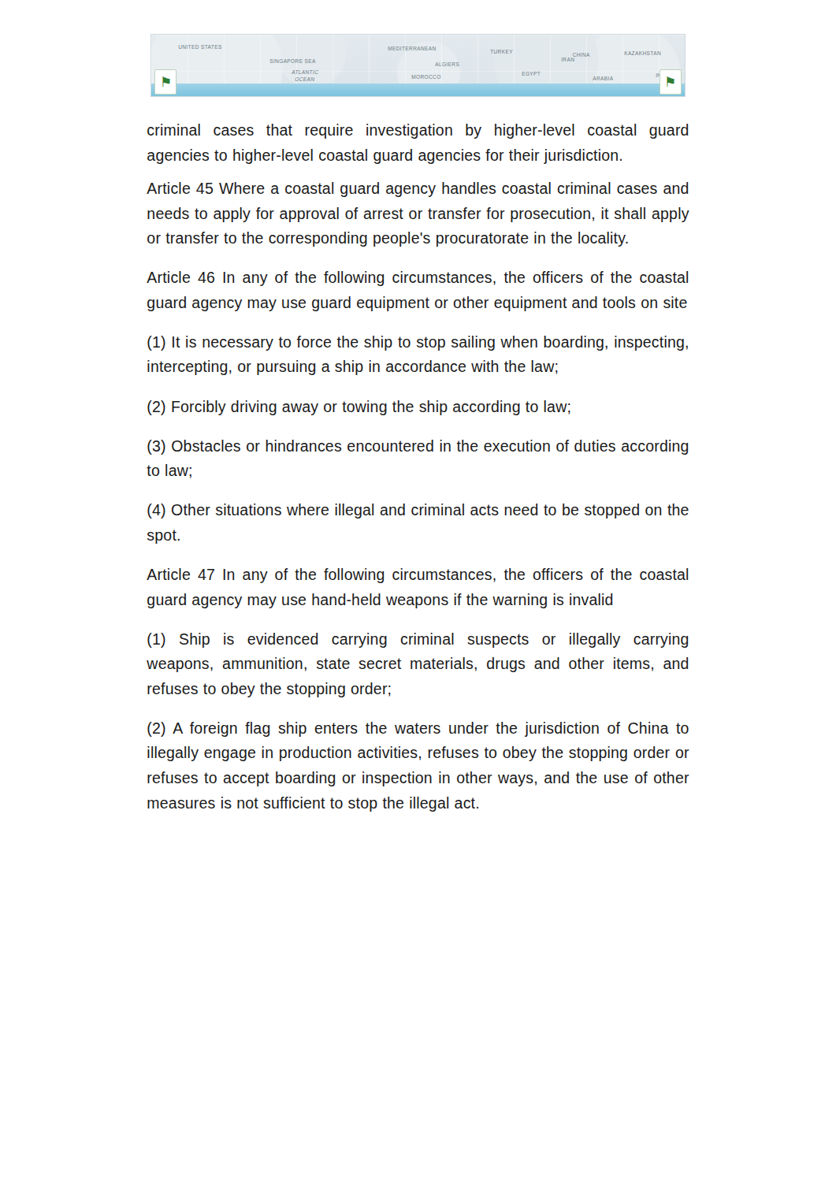United States
Singapore Sea
Atlantic
Ocean
China
Mediterranean
Algiers
Morocco
Turkey
Egypt
Iran
Arabia
Kazakhstan
India
Mongolia
⚑
⚑
criminal cases that require investigation by higher-level coastal guard agencies to higher-level coastal guard agencies for their jurisdiction.
Article 45 Where a coastal guard agency handles coastal criminal cases and needs to apply for approval of arrest or transfer for prosecution, it shall apply or transfer to the corresponding people's procuratorate in the locality.
Article 46 In any of the following circumstances, the officers of the coastal guard agency may use guard equipment or other equipment and tools on site
(1) It is necessary to force the ship to stop sailing when boarding, inspecting, intercepting, or pursuing a ship in accordance with the law;
(2) Forcibly driving away or towing the ship according to law;
(3) Obstacles or hindrances encountered in the execution of duties according to law;
(4) Other situations where illegal and criminal acts need to be stopped on the spot.
Article 47 In any of the following circumstances, the officers of the coastal guard agency may use hand-held weapons if the warning is invalid
(1) Ship is evidenced carrying criminal suspects or illegally carrying weapons, ammunition, state secret materials, drugs and other items, and refuses to obey the stopping order;
(2) A foreign flag ship enters the waters under the jurisdiction of China to illegally engage in production activities, refuses to obey the stopping order or refuses to accept boarding or inspection in other ways, and the use of other measures is not sufficient to stop the illegal act.